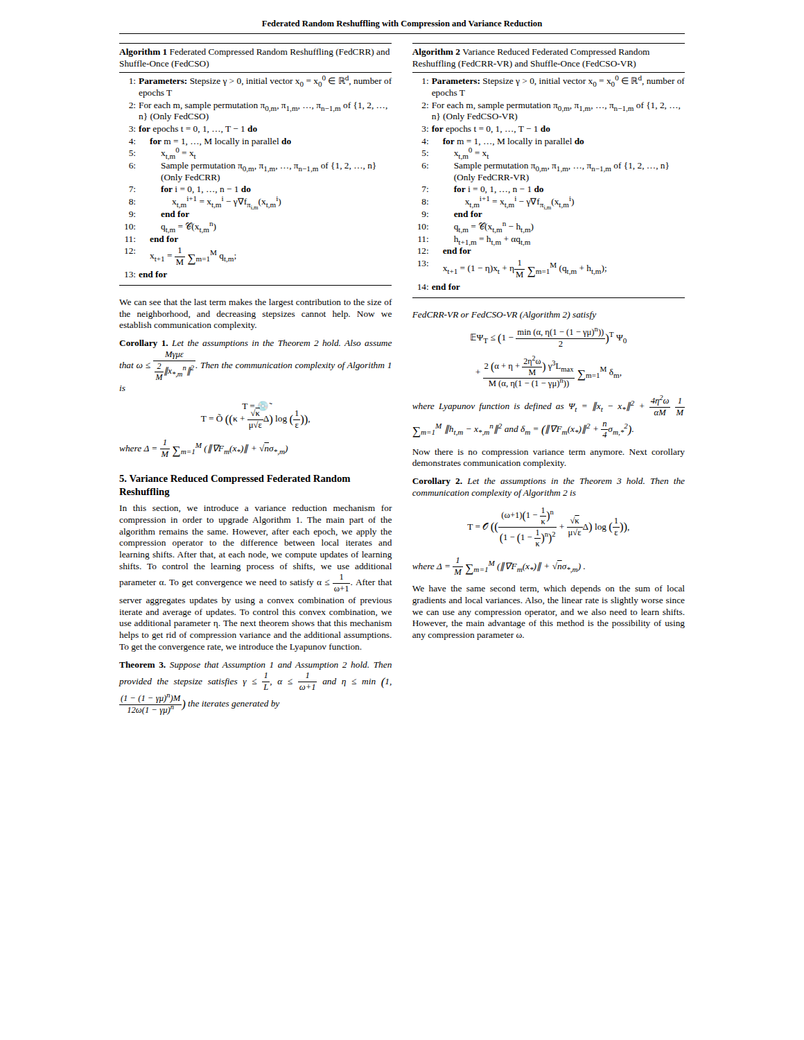Federated Random Reshuffling with Compression and Variance Reduction
Algorithm 1 Federated Compressed Random Reshuffling (FedCRR) and Shuffle-Once (FedCSO)
Parameters: Stepsize γ > 0, initial vector x0 = x00 ∈ ℝd, number of epochs T
For each m, sample permutation π0,m, π1,m, …, πn−1,m of {1, 2, …, n} (Only FedCSO)
for epochs t = 0, 1, …, T − 1 do
for m = 1, …, M locally in parallel do
xt,m0 = xt
Sample permutation π0,m, π1,m, …, πn−1,m of {1, 2, …, n} (Only FedCRR)
for i = 0, 1, …, n − 1 do
xt,mi+1 = xt,mi − γ∇fπi,m(xt,mi)
end for
qt,m = 𝒞(xt,mn)
end for
xt+1 = 1 M ∑m=1M qt,m;
end for
We can see that the last term makes the largest contribution to the size of the neighborhood, and decreasing stepsizes cannot help. Now we establish communication complexity.
Corollary 1. Let the assumptions in the Theorem 2 hold. Also assume that ω ≤ Mγμε 2 M∥x*,mn∥2. Then the communication complexity of Algorithm 1 is
T = 💿̃
T = Õ ((κ + √κ μ√ε Δ) log (1 ε)),
where Δ = 1 M ∑m=1M (∥∇Fm(x*)∥ + √nσ*,m)
5. Variance Reduced Compressed Federated Random Reshuffling
In this section, we introduce a variance reduction mechanism for compression in order to upgrade Algorithm 1. The main part of the algorithm remains the same. However, after each epoch, we apply the compression operator to the difference between local iterates and learning shifts. After that, at each node, we compute updates of learning shifts. To control the learning process of shifts, we use additional parameter α. To get convergence we need to satisfy α ≤ 1 ω+1. After that server aggregates updates by using a convex combination of previous iterate and average of updates. To control this convex combination, we use additional parameter η. The next theorem shows that this mechanism helps to get rid of compression variance and the additional assumptions. To get the convergence rate, we introduce the Lyapunov function.
Theorem 3. Suppose that Assumption 1 and Assumption 2 hold. Then provided the stepsize satisfies γ ≤ 1 L, α ≤ 1 ω+1 and η ≤ min (1, (1 − (1 − γμ)n)M 12ω(1 − γμ)n) the iterates generated by
Algorithm 2 Variance Reduced Federated Compressed Random Reshuffling (FedCRR-VR) and Shuffle-Once (FedCSO-VR)
Parameters: Stepsize γ > 0, initial vector x0 = x00 ∈ ℝd, number of epochs T
For each m, sample permutation π0,m, π1,m, …, πn−1,m of {1, 2, …, n} (Only FedCSO-VR)
for epochs t = 0, 1, …, T − 1 do
for m = 1, …, M locally in parallel do
xt,m0 = xt
Sample permutation π0,m, π1,m, …, πn−1,m of {1, 2, …, n} (Only FedCRR-VR)
for i = 0, 1, …, n − 1 do
xt,mi+1 = xt,mi − γ∇fπi,m(xt,mi)
end for
qt,m = 𝒞(xt,mn − ht,m)
ht+1,m = ht,m + αqt,m
end for
xt+1 = (1 − η)xt + η1 M ∑m=1M (qt,m + ht,m);
end for
FedCRR-VR or FedCSO-VR (Algorithm 2) satisfy
𝔼ΨT ≤ (1 − min (α, η(1 − (1 − γμ)n)) 2)T Ψ0
+ 2 (α + η + 2η2ω M) γ3Lmax M (α, η(1 − (1 − γμ)n)) ∑m=1M δm,
where Lyapunov function is defined as Ψt = ∥xt − x*∥2 + 4η2ω αM 1 M ∑m=1M ∥ht,m − x*,mn∥2 and δm = (∥∇Fm(x*)∥2 + n 4σm,*2).
Now there is no compression variance term anymore. Next corollary demonstrates communication complexity.
Corollary 2. Let the assumptions in the Theorem 3 hold. Then the communication complexity of Algorithm 2 is
T = 𝒪 (((ω+1)(1 − 1 κ)n(1 − (1 − 1 κ)n)2 + √κ μ√ε Δ) log (1 ε)),
where Δ = 1 M ∑m=1M (∥∇Fm(x*)∥ + √nσ*,m) .
We have the same second term, which depends on the sum of local gradients and local variances. Also, the linear rate is slightly worse since we can use any compression operator, and we also need to learn shifts. However, the main advantage of this method is the possibility of using any compression parameter ω.